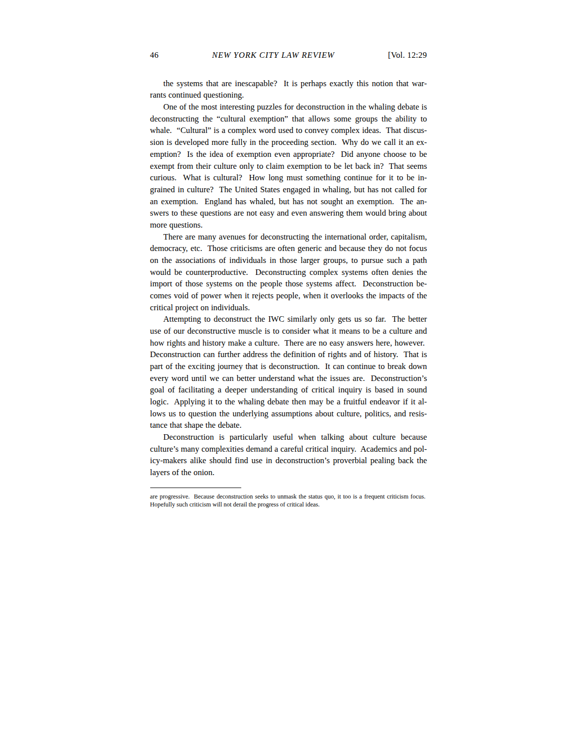46 New York City Law Review [Vol. 12:29
the systems that are inescapable? It is perhaps exactly this notion that warrants continued questioning.
One of the most interesting puzzles for deconstruction in the whaling debate is deconstructing the “cultural exemption” that allows some groups the ability to whale. “Cultural” is a complex word used to convey complex ideas. That discussion is developed more fully in the proceeding section. Why do we call it an exemption? Is the idea of exemption even appropriate? Did anyone choose to be exempt from their culture only to claim exemption to be let back in? That seems curious. What is cultural? How long must something continue for it to be ingrained in culture? The United States engaged in whaling, but has not called for an exemption. England has whaled, but has not sought an exemption. The answers to these questions are not easy and even answering them would bring about more questions.
There are many avenues for deconstructing the international order, capitalism, democracy, etc. Those criticisms are often generic and because they do not focus on the associations of individuals in those larger groups, to pursue such a path would be counterproductive. Deconstructing complex systems often denies the import of those systems on the people those systems affect. Deconstruction becomes void of power when it rejects people, when it overlooks the impacts of the critical project on individuals.
Attempting to deconstruct the IWC similarly only gets us so far. The better use of our deconstructive muscle is to consider what it means to be a culture and how rights and history make a culture. There are no easy answers here, however. Deconstruction can further address the definition of rights and of history. That is part of the exciting journey that is deconstruction. It can continue to break down every word until we can better understand what the issues are. Deconstruction’s goal of facilitating a deeper understanding of critical inquiry is based in sound logic. Applying it to the whaling debate then may be a fruitful endeavor if it allows us to question the underlying assumptions about culture, politics, and resistance that shape the debate.
Deconstruction is particularly useful when talking about culture because culture’s many complexities demand a careful critical inquiry. Academics and policy-makers alike should find use in deconstruction’s proverbial pealing back the layers of the onion.
are progressive. Because deconstruction seeks to unmask the status quo, it too is a frequent criticism focus. Hopefully such criticism will not derail the progress of critical ideas.